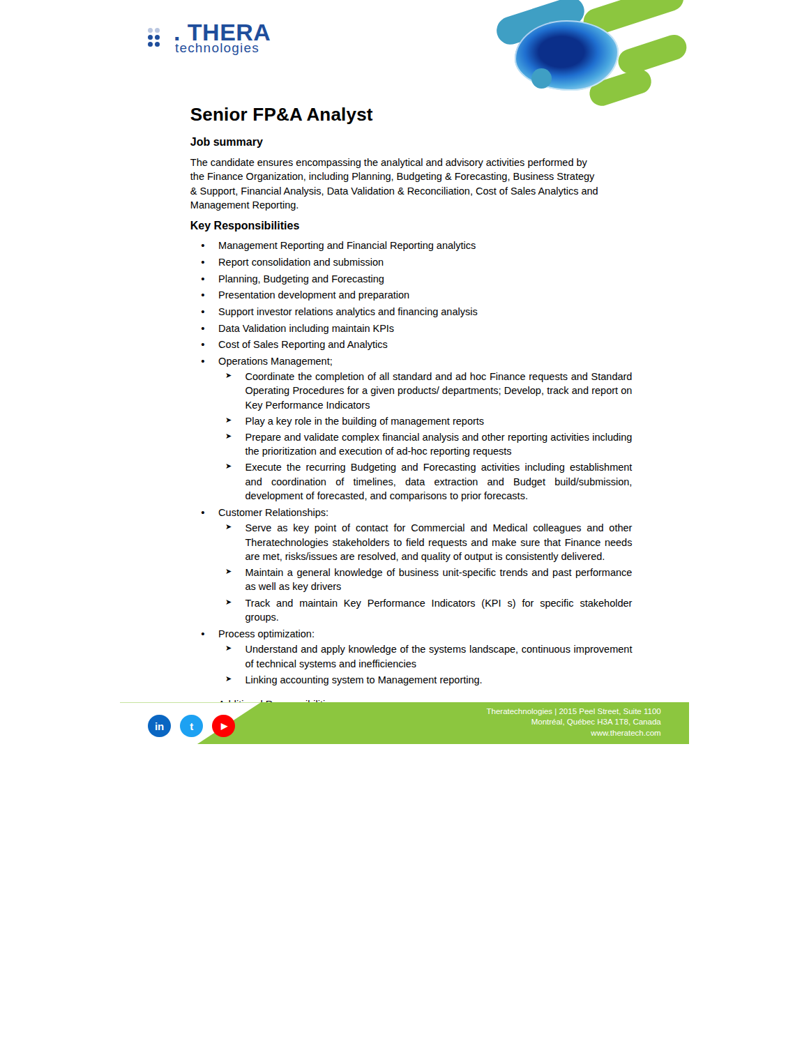. THERA technologies
Senior FP&A Analyst
Job summary
The candidate ensures encompassing the analytical and advisory activities performed by the Finance Organization, including Planning, Budgeting & Forecasting, Business Strategy & Support, Financial Analysis, Data Validation & Reconciliation, Cost of Sales Analytics and Management Reporting.
Key Responsibilities
Management Reporting and Financial Reporting analytics
Report consolidation and submission
Planning, Budgeting and Forecasting
Presentation development and preparation
Support investor relations analytics and financing analysis
Data Validation including maintain KPIs
Cost of Sales Reporting and Analytics
Operations Management;
Coordinate the completion of all standard and ad hoc Finance requests and Standard Operating Procedures for a given products/ departments; Develop, track and report on Key Performance Indicators
Play a key role in the building of management reports
Prepare and validate complex financial analysis and other reporting activities including the prioritization and execution of ad-hoc reporting requests
Execute the recurring Budgeting and Forecasting activities including establishment and coordination of timelines, data extraction and Budget build/submission, development of forecasted, and comparisons to prior forecasts.
Customer Relationships:
Serve as key point of contact for Commercial and Medical colleagues and other Theratechnologies stakeholders to field requests and make sure that Finance needs are met, risks/issues are resolved, and quality of output is consistently delivered.
Maintain a general knowledge of business unit-specific trends and past performance as well as key drivers
Track and maintain Key Performance Indicators (KPI s) for specific stakeholder groups.
Process optimization:
Understand and apply knowledge of the systems landscape, continuous improvement of technical systems and inefficiencies
Linking accounting system to Management reporting.
Additional Responsibilities:
Understand and apply knowledge of best practices for data extraction and manipulation.
in
t
▶
Theratechnologies | 2015 Peel Street, Suite 1100
Montréal, Québec H3A 1T8, Canada
www.theratech.com